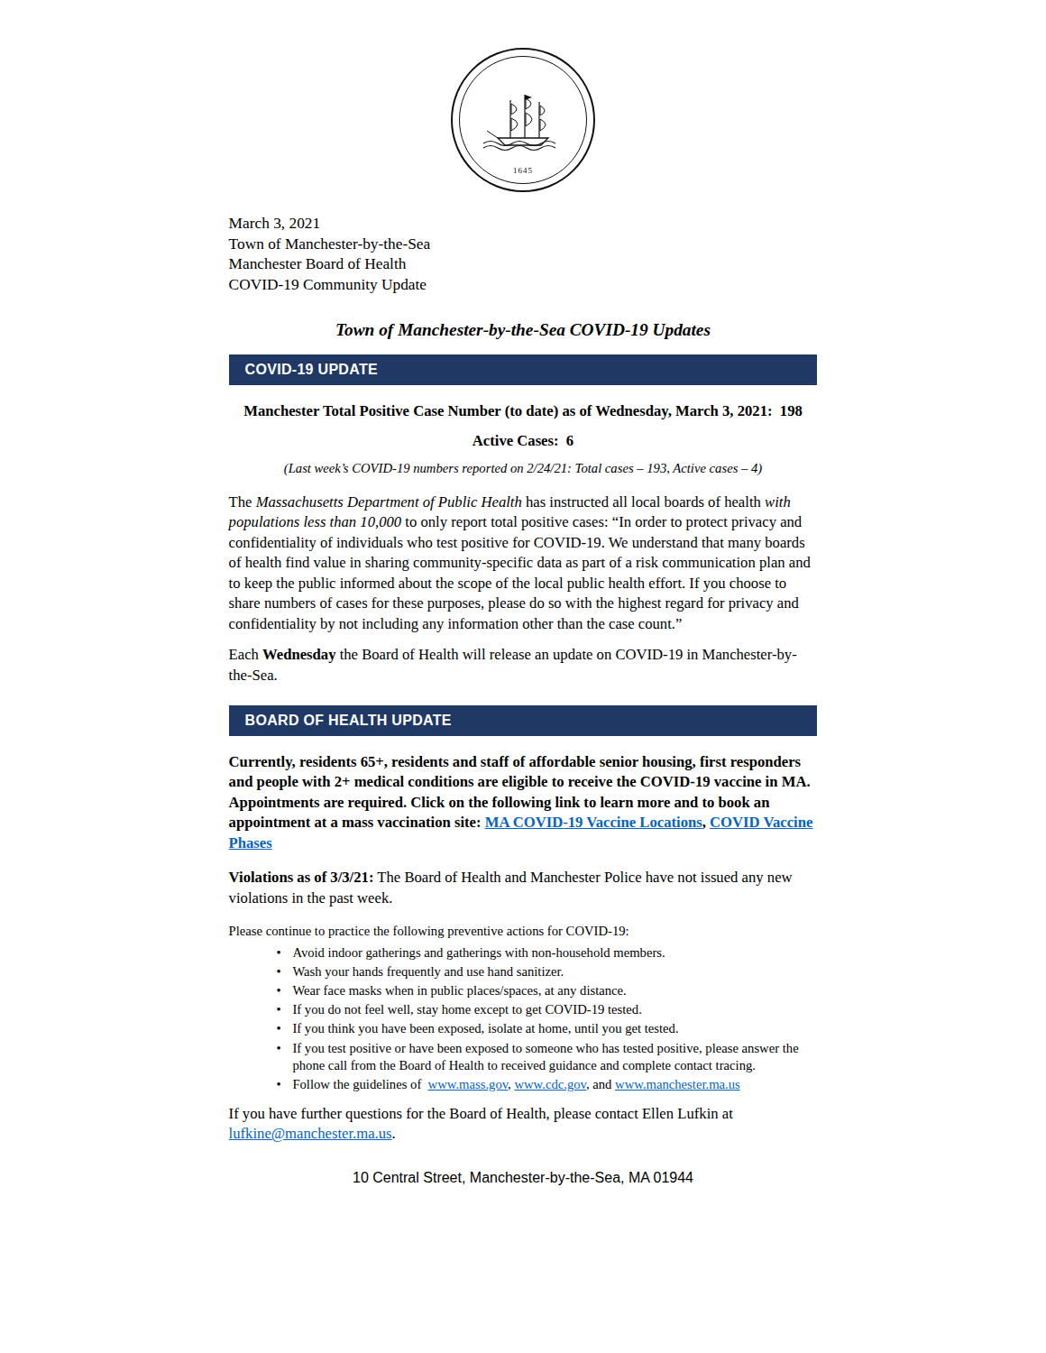1645
March 3, 2021
Town of Manchester-by-the-Sea
Manchester Board of Health
COVID-19 Community Update
Town of Manchester-by-the-Sea COVID-19 Updates
COVID-19 UPDATE
Manchester Total Positive Case Number (to date) as of Wednesday, March 3, 2021: 198
Active Cases: 6
(Last week’s COVID-19 numbers reported on 2/24/21: Total cases – 193, Active cases – 4)
The Massachusetts Department of Public Health has instructed all local boards of health with populations less than 10,000 to only report total positive cases: “In order to protect privacy and confidentiality of individuals who test positive for COVID-19. We understand that many boards of health find value in sharing community-specific data as part of a risk communication plan and to keep the public informed about the scope of the local public health effort. If you choose to share numbers of cases for these purposes, please do so with the highest regard for privacy and confidentiality by not including any information other than the case count.”
Each Wednesday the Board of Health will release an update on COVID-19 in Manchester-by-the-Sea.
BOARD OF HEALTH UPDATE
Currently, residents 65+, residents and staff of affordable senior housing, first responders and people with 2+ medical conditions are eligible to receive the COVID-19 vaccine in MA. Appointments are required. Click on the following link to learn more and to book an appointment at a mass vaccination site: MA COVID-19 Vaccine Locations, COVID Vaccine Phases
Violations as of 3/3/21: The Board of Health and Manchester Police have not issued any new violations in the past week.
Please continue to practice the following preventive actions for COVID-19:
Avoid indoor gatherings and gatherings with non-household members.
Wash your hands frequently and use hand sanitizer.
Wear face masks when in public places/spaces, at any distance.
If you do not feel well, stay home except to get COVID-19 tested.
If you think you have been exposed, isolate at home, until you get tested.
If you test positive or have been exposed to someone who has tested positive, please answer the phone call from the Board of Health to received guidance and complete contact tracing.
Follow the guidelines of www.mass.gov, www.cdc.gov, and www.manchester.ma.us
If you have further questions for the Board of Health, please contact Ellen Lufkin at lufkine@manchester.ma.us.
10 Central Street, Manchester-by-the-Sea, MA 01944